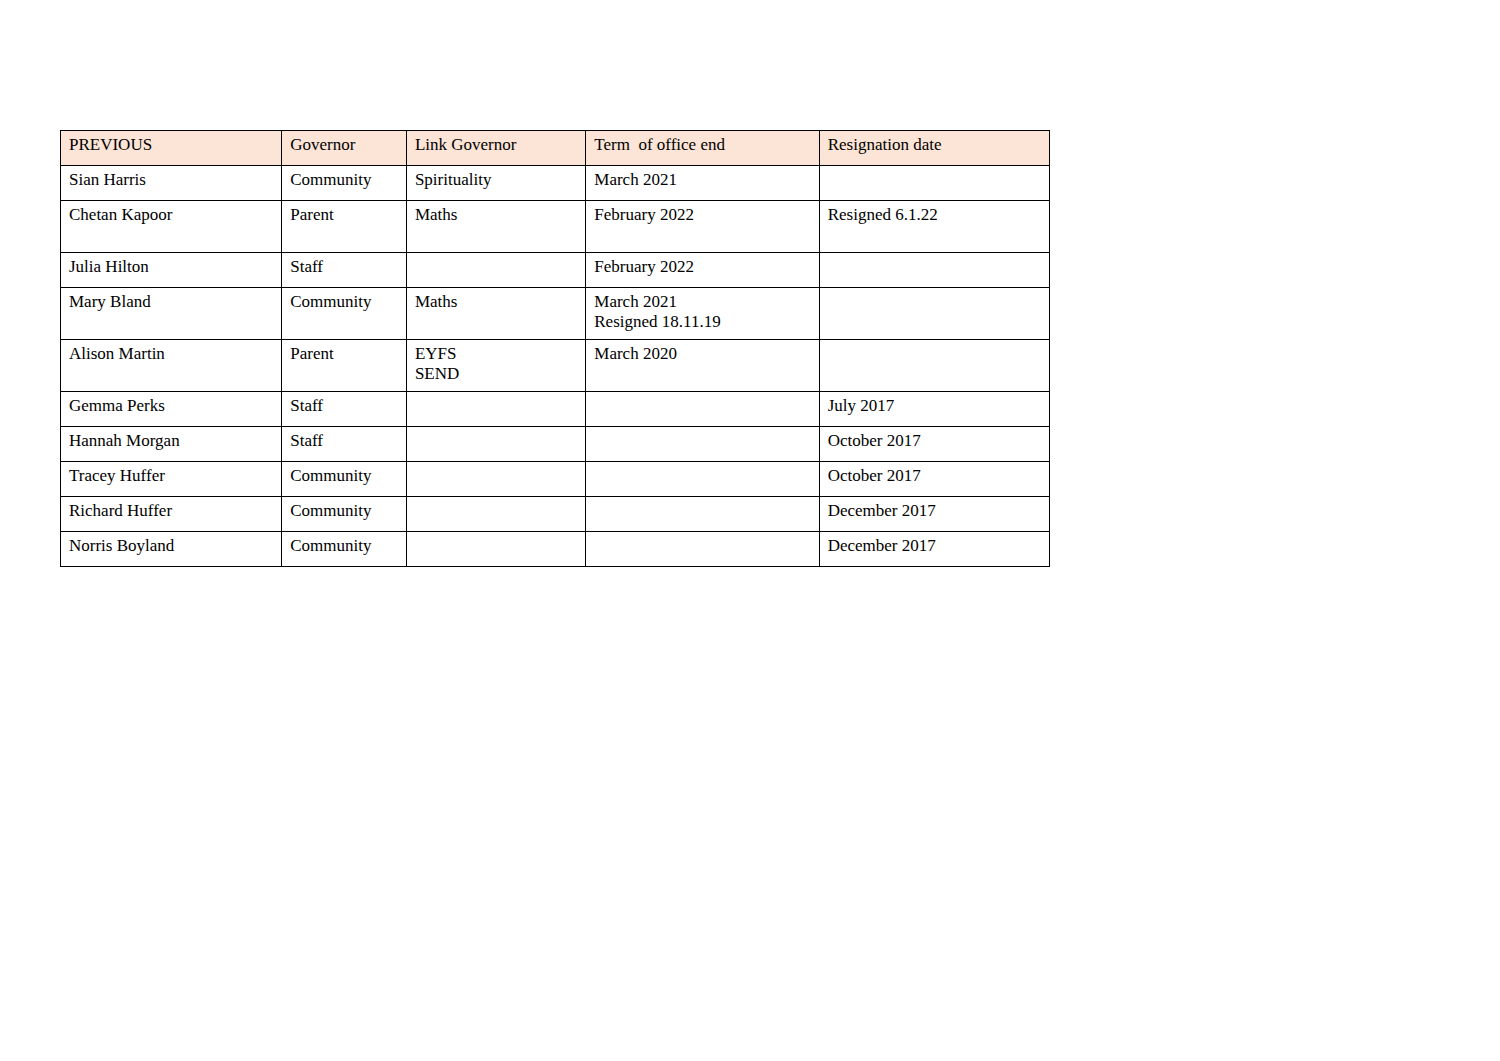| PREVIOUS | Governor | Link Governor | Term of office end | Resignation date |
| --- | --- | --- | --- | --- |
| Sian Harris | Community | Spirituality | March 2021 | |
| Chetan Kapoor | Parent | Maths | February 2022 | Resigned 6.1.22 |
| Julia Hilton | Staff | | February 2022 | |
| Mary Bland | Community | Maths | March 2021 Resigned 18.11.19 | |
| Alison Martin | Parent | EYFS SEND | March 2020 | |
| Gemma Perks | Staff | | | July 2017 |
| Hannah Morgan | Staff | | | October 2017 |
| Tracey Huffer | Community | | | October 2017 |
| Richard Huffer | Community | | | December 2017 |
| Norris Boyland | Community | | | December 2017 |